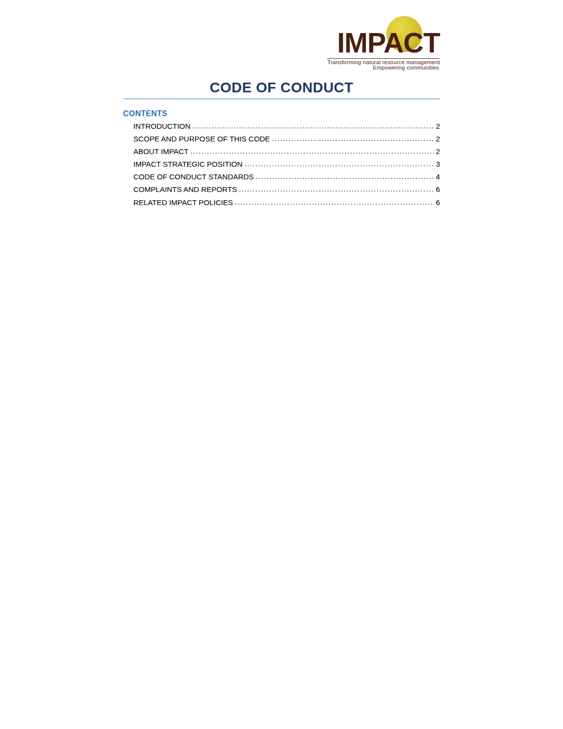IMPACT
Transforming natural resource management Empowering communities
CODE OF CONDUCT
CONTENTS
INTRODUCTION .................................................................................................................................. 2
SCOPE AND PURPOSE OF THIS CODE .................................................................................................. 2
ABOUT IMPACT ................................................................................................................................. 2
IMPACT STRATEGIC POSITION ......................................................................................................... 3
CODE OF CONDUCT STANDARDS .................................................................................................... 4
COMPLAINTS AND REPORTS .......................................................................................................... 6
RELATED IMPACT POLICIES ........................................................................................................... 6